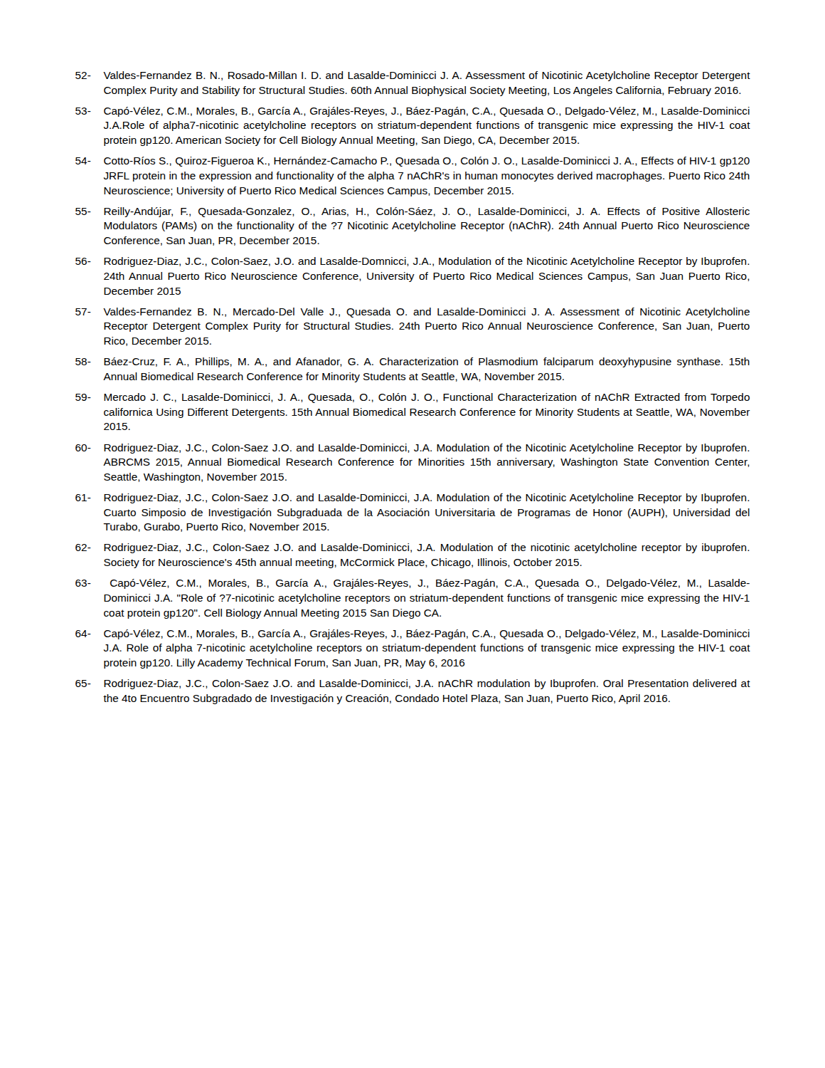52-Valdes-Fernandez B. N., Rosado-Millan I. D. and Lasalde-Dominicci J. A. Assessment of Nicotinic Acetylcholine Receptor Detergent Complex Purity and Stability for Structural Studies. 60th Annual Biophysical Society Meeting, Los Angeles California, February 2016.
53-Capó-Vélez, C.M., Morales, B., García A., Grajáles-Reyes, J., Báez-Pagán, C.A., Quesada O., Delgado-Vélez, M., Lasalde-Dominicci J.A.Role of alpha7-nicotinic acetylcholine receptors on striatum-dependent functions of transgenic mice expressing the HIV-1 coat protein gp120. American Society for Cell Biology Annual Meeting, San Diego, CA, December 2015.
54-Cotto-Ríos S., Quiroz-Figueroa K., Hernández-Camacho P., Quesada O., Colón J. O., Lasalde-Dominicci J. A., Effects of HIV-1 gp120 JRFL protein in the expression and functionality of the alpha 7 nAChR's in human monocytes derived macrophages. Puerto Rico 24th Neuroscience; University of Puerto Rico Medical Sciences Campus, December 2015.
55-Reilly-Andújar, F., Quesada-Gonzalez, O., Arias, H., Colón-Sáez, J. O., Lasalde-Dominicci, J. A. Effects of Positive Allosteric Modulators (PAMs) on the functionality of the ?7 Nicotinic Acetylcholine Receptor (nAChR). 24th Annual Puerto Rico Neuroscience Conference, San Juan, PR, December 2015.
56-Rodriguez-Diaz, J.C., Colon-Saez, J.O. and Lasalde-Domnicci, J.A., Modulation of the Nicotinic Acetylcholine Receptor by Ibuprofen. 24th Annual Puerto Rico Neuroscience Conference, University of Puerto Rico Medical Sciences Campus, San Juan Puerto Rico, December 2015
57-Valdes-Fernandez B. N., Mercado-Del Valle J., Quesada O. and Lasalde-Dominicci J. A. Assessment of Nicotinic Acetylcholine Receptor Detergent Complex Purity for Structural Studies. 24th Puerto Rico Annual Neuroscience Conference, San Juan, Puerto Rico, December 2015.
58-Báez-Cruz, F. A., Phillips, M. A., and Afanador, G. A. Characterization of Plasmodium falciparum deoxyhypusine synthase. 15th Annual Biomedical Research Conference for Minority Students at Seattle, WA, November 2015.
59-Mercado J. C., Lasalde-Dominicci, J. A., Quesada, O., Colón J. O., Functional Characterization of nAChR Extracted from Torpedo californica Using Different Detergents. 15th Annual Biomedical Research Conference for Minority Students at Seattle, WA, November 2015.
60-Rodriguez-Diaz, J.C., Colon-Saez J.O. and Lasalde-Dominicci, J.A. Modulation of the Nicotinic Acetylcholine Receptor by Ibuprofen. ABRCMS 2015, Annual Biomedical Research Conference for Minorities 15th anniversary, Washington State Convention Center, Seattle, Washington, November 2015.
61-Rodriguez-Diaz, J.C., Colon-Saez J.O. and Lasalde-Dominicci, J.A. Modulation of the Nicotinic Acetylcholine Receptor by Ibuprofen. Cuarto Simposio de Investigación Subgraduada de la Asociación Universitaria de Programas de Honor (AUPH), Universidad del Turabo, Gurabo, Puerto Rico, November 2015.
62-Rodriguez-Diaz, J.C., Colon-Saez J.O. and Lasalde-Dominicci, J.A. Modulation of the nicotinic acetylcholine receptor by ibuprofen. Society for Neuroscience's 45th annual meeting, McCormick Place, Chicago, Illinois, October 2015.
63- Capó-Vélez, C.M., Morales, B., García A., Grajáles-Reyes, J., Báez-Pagán, C.A., Quesada O., Delgado-Vélez, M., Lasalde-Dominicci J.A. "Role of ?7-nicotinic acetylcholine receptors on striatum-dependent functions of transgenic mice expressing the HIV-1 coat protein gp120". Cell Biology Annual Meeting 2015 San Diego CA.
64-Capó-Vélez, C.M., Morales, B., García A., Grajáles-Reyes, J., Báez-Pagán, C.A., Quesada O., Delgado-Vélez, M., Lasalde-Dominicci J.A. Role of alpha 7-nicotinic acetylcholine receptors on striatum-dependent functions of transgenic mice expressing the HIV-1 coat protein gp120. Lilly Academy Technical Forum, San Juan, PR, May 6, 2016
65-Rodriguez-Diaz, J.C., Colon-Saez J.O. and Lasalde-Dominicci, J.A. nAChR modulation by Ibuprofen. Oral Presentation delivered at the 4to Encuentro Subgradado de Investigación y Creación, Condado Hotel Plaza, San Juan, Puerto Rico, April 2016.